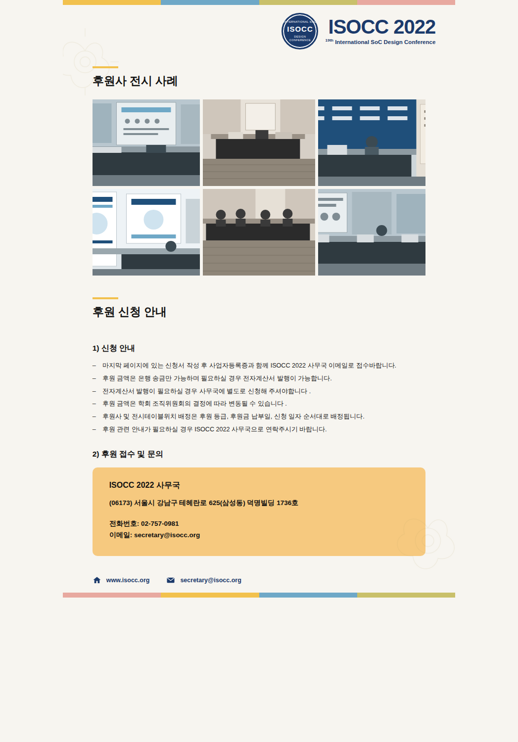INTERNATIONAL SoC
ISOCC
DESIGN CONFERENCE
ISOCC 2022
19th International SoC Design Conference
후원사 전시 사례
후원 신청 안내
1) 신청 안내
마지막 페이지에 있는 신청서 작성 후 사업자등록증과 함께 ISOCC 2022 사무국 이메일로 접수바랍니다.
후원 금액은 은행 송금만 가능하며 필요하실 경우 전자계산서 발행이 가능합니다.
전자계산서 발행이 필요하실 경우 사무국에 별도로 신청해 주셔야합니다 .
후원 금액은 학회 조직위원회의 결정에 따라 변동될 수 있습니다 .
후원사 및 전시테이블위치 배정은 후원 등급, 후원금 납부일, 신청 일자 순서대로 배정됩니다.
후원 관련 안내가 필요하실 경우 ISOCC 2022 사무국으로 연락주시기 바랍니다.
2) 후원 접수 및 문의
ISOCC 2022 사무국
(06173) 서울시 강남구 테헤란로 625(삼성동) 덕명빌딩 1736호
전화번호: 02-757-0981
이메일: secretary@isocc.org
www.isocc.org secretary@isocc.org